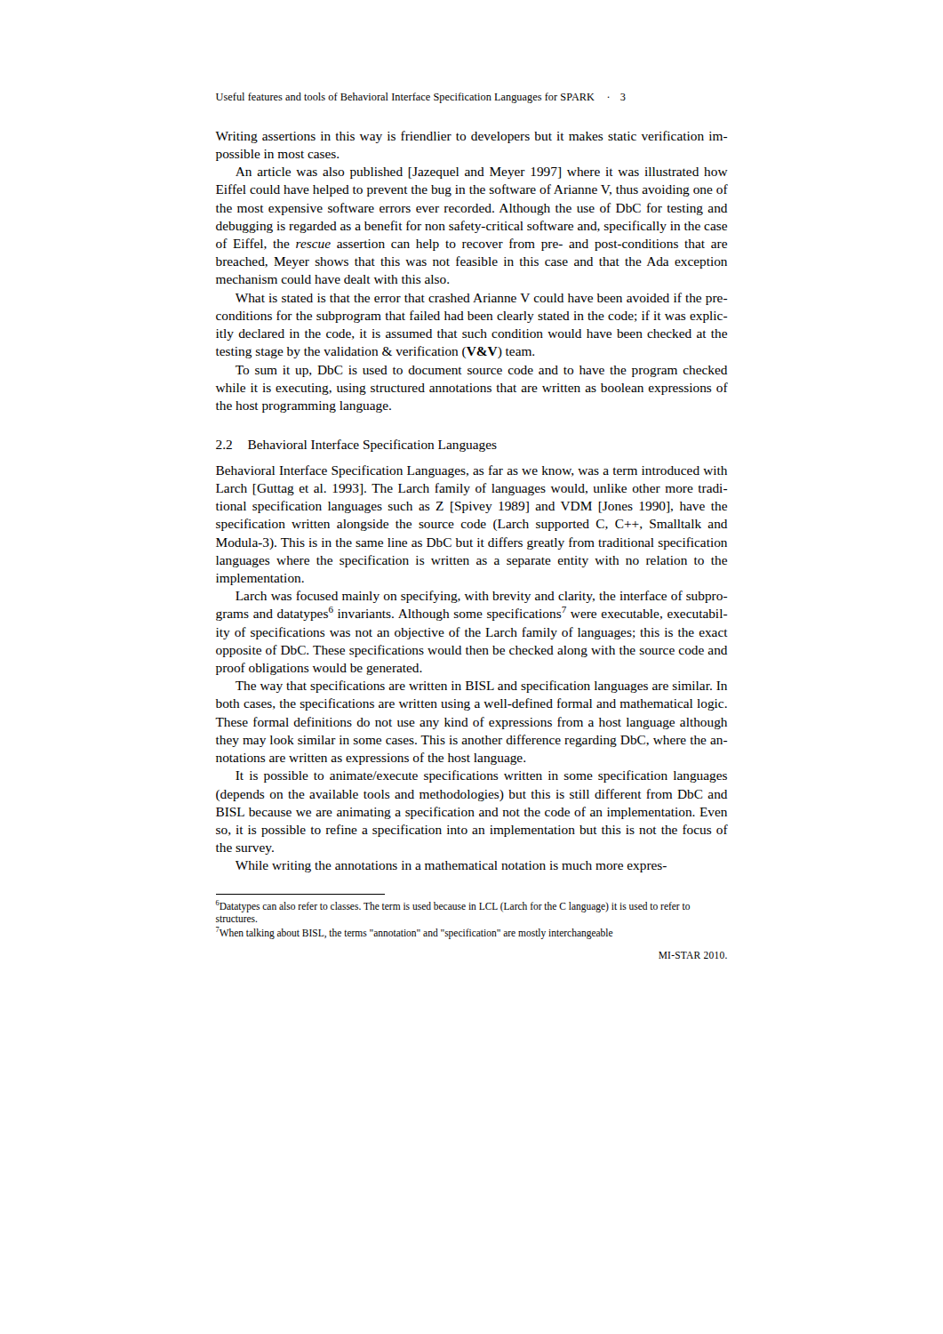Useful features and tools of Behavioral Interface Specification Languages for SPARK·3
Writing assertions in this way is friendlier to developers but it makes static verification impossible in most cases.
An article was also published [Jazequel and Meyer 1997] where it was illustrated how Eiffel could have helped to prevent the bug in the software of Arianne V, thus avoiding one of the most expensive software errors ever recorded. Although the use of DbC for testing and debugging is regarded as a benefit for non safety-critical software and, specifically in the case of Eiffel, the rescue assertion can help to recover from pre- and post-conditions that are breached, Meyer shows that this was not feasible in this case and that the Ada exception mechanism could have dealt with this also.
What is stated is that the error that crashed Arianne V could have been avoided if the pre-conditions for the subprogram that failed had been clearly stated in the code; if it was explicitly declared in the code, it is assumed that such condition would have been checked at the testing stage by the validation & verification (V&V) team.
To sum it up, DbC is used to document source code and to have the program checked while it is executing, using structured annotations that are written as boolean expressions of the host programming language.
2.2 Behavioral Interface Specification Languages
Behavioral Interface Specification Languages, as far as we know, was a term introduced with Larch [Guttag et al. 1993]. The Larch family of languages would, unlike other more traditional specification languages such as Z [Spivey 1989] and VDM [Jones 1990], have the specification written alongside the source code (Larch supported C, C++, Smalltalk and Modula-3). This is in the same line as DbC but it differs greatly from traditional specification languages where the specification is written as a separate entity with no relation to the implementation.
Larch was focused mainly on specifying, with brevity and clarity, the interface of subprograms and datatypes6 invariants. Although some specifications7 were executable, executability of specifications was not an objective of the Larch family of languages; this is the exact opposite of DbC. These specifications would then be checked along with the source code and proof obligations would be generated.
The way that specifications are written in BISL and specification languages are similar. In both cases, the specifications are written using a well-defined formal and mathematical logic. These formal definitions do not use any kind of expressions from a host language although they may look similar in some cases. This is another difference regarding DbC, where the annotations are written as expressions of the host language.
It is possible to animate/execute specifications written in some specification languages (depends on the available tools and methodologies) but this is still different from DbC and BISL because we are animating a specification and not the code of an implementation. Even so, it is possible to refine a specification into an implementation but this is not the focus of the survey.
While writing the annotations in a mathematical notation is much more expres-
6Datatypes can also refer to classes. The term is used because in LCL (Larch for the C language) it is used to refer to structures.
7When talking about BISL, the terms "annotation" and "specification" are mostly interchangeable
MI-STAR 2010.